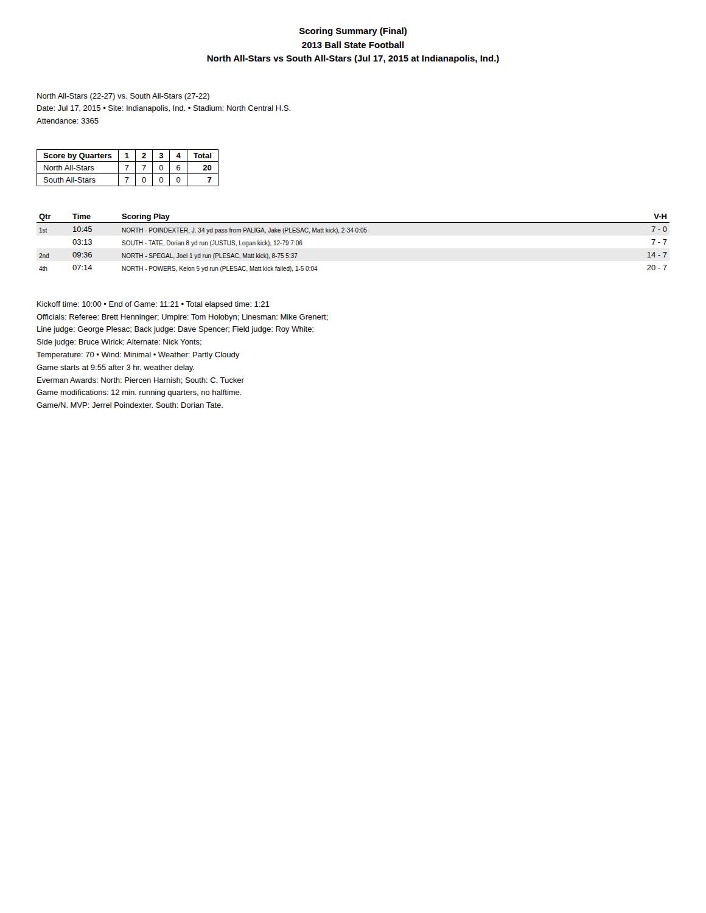Scoring Summary (Final)
2013 Ball State Football
North All-Stars vs South All-Stars (Jul 17, 2015 at Indianapolis, Ind.)
North All-Stars (22-27) vs. South All-Stars (27-22)
Date: Jul 17, 2015 • Site: Indianapolis, Ind. • Stadium: North Central H.S.
Attendance: 3365
| Score by Quarters | 1 | 2 | 3 | 4 | Total |
| --- | --- | --- | --- | --- | --- |
| North All-Stars | 7 | 7 | 0 | 6 | 20 |
| South All-Stars | 7 | 0 | 0 | 0 | 7 |
| Qtr | Time | Scoring Play | V-H |
| --- | --- | --- | --- |
| 1st | 10:45 | NORTH - POINDEXTER, J. 34 yd pass from PALIGA, Jake (PLESAC, Matt kick), 2-34 0:05 | 7 - 0 |
| | 03:13 | SOUTH - TATE, Dorian 8 yd run (JUSTUS, Logan kick), 12-79 7:06 | 7 - 7 |
| 2nd | 09:36 | NORTH - SPEGAL, Joel 1 yd run (PLESAC, Matt kick), 8-75 5:37 | 14 - 7 |
| 4th | 07:14 | NORTH - POWERS, Keion 5 yd run (PLESAC, Matt kick failed), 1-5 0:04 | 20 - 7 |
Kickoff time: 10:00 • End of Game: 11:21 • Total elapsed time: 1:21
Officials: Referee: Brett Henninger; Umpire: Tom Holobyn; Linesman: Mike Grenert;
Line judge: George Plesac; Back judge: Dave Spencer; Field judge: Roy White;
Side judge: Bruce Wirick; Alternate: Nick Yonts;
Temperature: 70 • Wind: Minimal • Weather: Partly Cloudy
Game starts at 9:55 after 3 hr. weather delay.
Everman Awards: North: Piercen Harnish; South: C. Tucker
Game modifications: 12 min. running quarters, no halftime.
Game/N. MVP: Jerrel Poindexter. South: Dorian Tate.